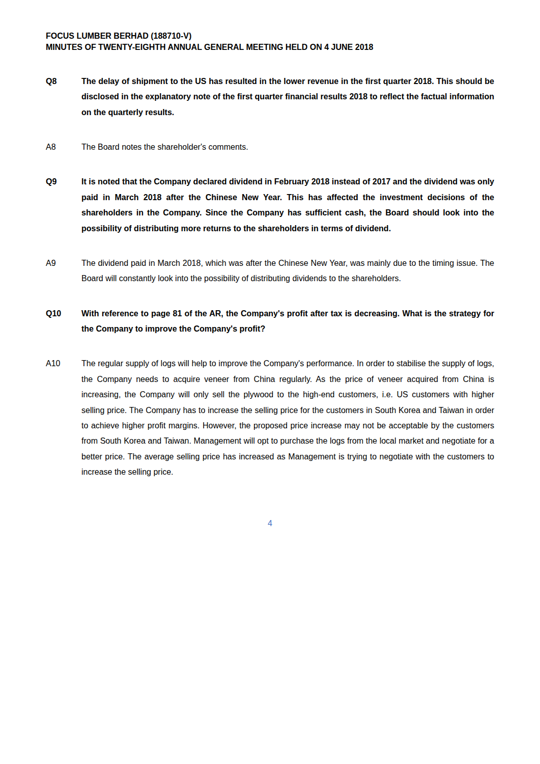FOCUS LUMBER BERHAD (188710-V)
MINUTES OF TWENTY-EIGHTH ANNUAL GENERAL MEETING HELD ON 4 JUNE 2018
Q8
The delay of shipment to the US has resulted in the lower revenue in the first quarter 2018. This should be disclosed in the explanatory note of the first quarter financial results 2018 to reflect the factual information on the quarterly results.
A8
The Board notes the shareholder's comments.
Q9
It is noted that the Company declared dividend in February 2018 instead of 2017 and the dividend was only paid in March 2018 after the Chinese New Year. This has affected the investment decisions of the shareholders in the Company. Since the Company has sufficient cash, the Board should look into the possibility of distributing more returns to the shareholders in terms of dividend.
A9
The dividend paid in March 2018, which was after the Chinese New Year, was mainly due to the timing issue. The Board will constantly look into the possibility of distributing dividends to the shareholders.
Q10
With reference to page 81 of the AR, the Company's profit after tax is decreasing. What is the strategy for the Company to improve the Company's profit?
A10
The regular supply of logs will help to improve the Company's performance. In order to stabilise the supply of logs, the Company needs to acquire veneer from China regularly. As the price of veneer acquired from China is increasing, the Company will only sell the plywood to the high-end customers, i.e. US customers with higher selling price. The Company has to increase the selling price for the customers in South Korea and Taiwan in order to achieve higher profit margins. However, the proposed price increase may not be acceptable by the customers from South Korea and Taiwan. Management will opt to purchase the logs from the local market and negotiate for a better price. The average selling price has increased as Management is trying to negotiate with the customers to increase the selling price.
4